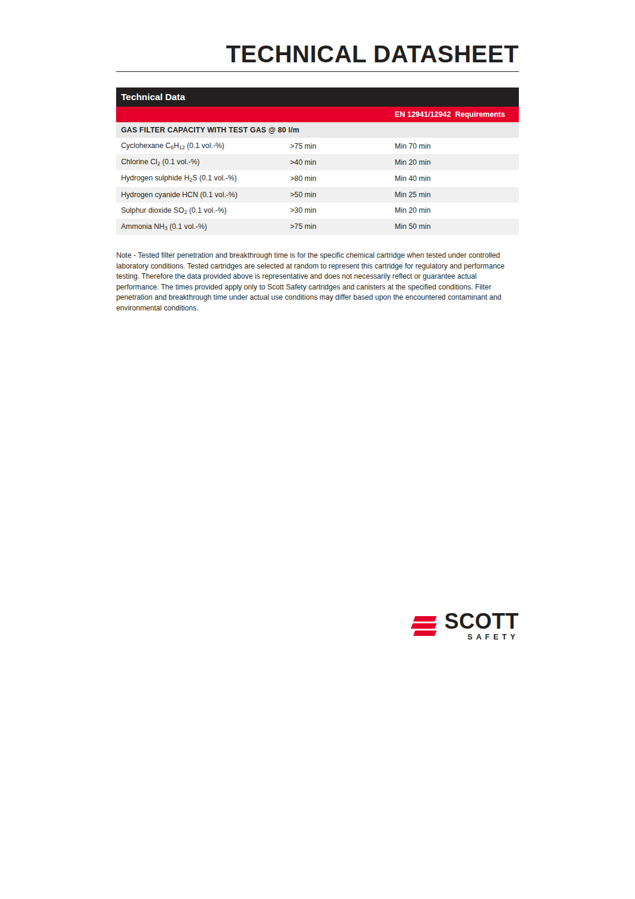TECHNICAL DATASHEET
| Technical Data |
| --- |
| | | EN 12941/12942 Requirements |
| GAS FILTER CAPACITY WITH TEST GAS @ 80 l/m |
| Cyclohexane C 6 H 12 (0.1 vol.-%) | >75 min | Min 70 min |
| Chlorine Cl 2 (0.1 vol.-%) | >40 min | Min 20 min |
| Hydrogen sulphide H 2 S (0.1 vol.-%) | >80 min | Min 40 min |
| Hydrogen cyanide HCN (0.1 vol.-%) | >50 min | Min 25 min |
| Sulphur dioxide SO 2 (0.1 vol.-%) | >30 min | Min 20 min |
| Ammonia NH 3 (0.1 vol.-%) | >75 min | Min 50 min |
Note - Tested filter penetration and breakthrough time is for the specific chemical cartridge when tested under controlled laboratory conditions. Tested cartridges are selected at random to represent this cartridge for regulatory and performance testing. Therefore the data provided above is representative and does not necessarily reflect or guarantee actual performance. The times provided apply only to Scott Safety cartridges and canisters at the specified conditions. Filter penetration and breakthrough time under actual use conditions may differ based upon the encountered contaminant and environmental conditions.
SCOTT SAFETY